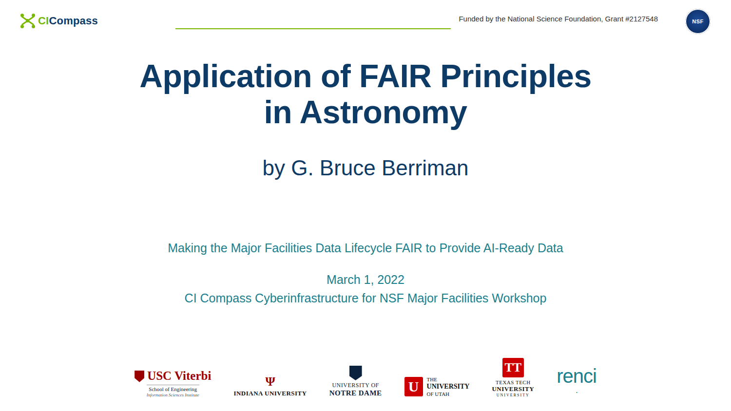CI Compass
Funded by the National Science Foundation, Grant #2127548
NSF
Application of FAIR Principles
in Astronomy
by G. Bruce Berriman
Making the Major Facilities Data Lifecycle FAIR to Provide AI-Ready Data March 1, 2022
CI Compass Cyberinfrastructure for NSF Major Facilities Workshop
USC Viterbi
School of EngineeringInformation Sciences Institute
Ψ
INDIANA UNIVERSITY
UNIVERSITY OFNOTRE DAME
U
THEUNIVERSITYOF UTAH
TT
TEXAS TECHUNIVERSITY UNIVERSITY
renci·